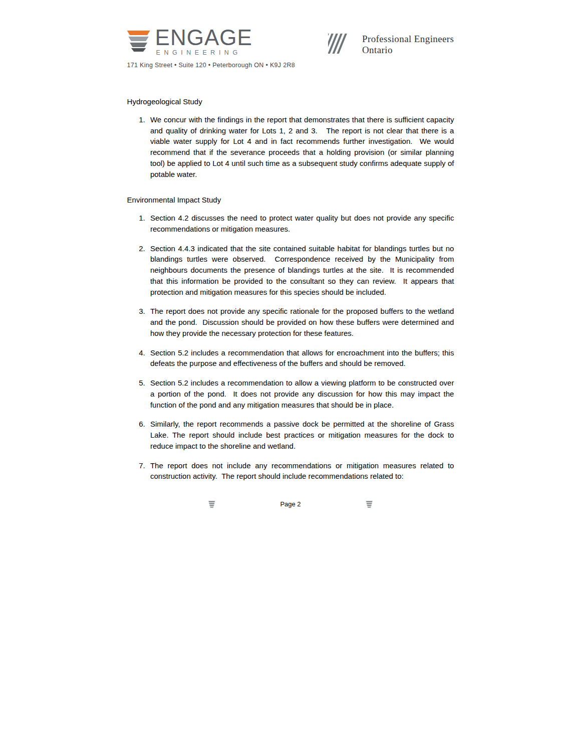ENGAGE
ENGINEERING
171 King Street • Suite 120 • Peterborough ON • K9J 2R8
Professional Engineers
Ontario
Hydrogeological Study
We concur with the findings in the report that demonstrates that there is sufficient capacity and quality of drinking water for Lots 1, 2 and 3. The report is not clear that there is a viable water supply for Lot 4 and in fact recommends further investigation. We would recommend that if the severance proceeds that a holding provision (or similar planning tool) be applied to Lot 4 until such time as a subsequent study confirms adequate supply of potable water.
Environmental Impact Study
Section 4.2 discusses the need to protect water quality but does not provide any specific recommendations or mitigation measures.
Section 4.4.3 indicated that the site contained suitable habitat for blandings turtles but no blandings turtles were observed. Correspondence received by the Municipality from neighbours documents the presence of blandings turtles at the site. It is recommended that this information be provided to the consultant so they can review. It appears that protection and mitigation measures for this species should be included.
The report does not provide any specific rationale for the proposed buffers to the wetland and the pond. Discussion should be provided on how these buffers were determined and how they provide the necessary protection for these features.
Section 5.2 includes a recommendation that allows for encroachment into the buffers; this defeats the purpose and effectiveness of the buffers and should be removed.
Section 5.2 includes a recommendation to allow a viewing platform to be constructed over a portion of the pond. It does not provide any discussion for how this may impact the function of the pond and any mitigation measures that should be in place.
Similarly, the report recommends a passive dock be permitted at the shoreline of Grass Lake. The report should include best practices or mitigation measures for the dock to reduce impact to the shoreline and wetland.
The report does not include any recommendations or mitigation measures related to construction activity. The report should include recommendations related to:
Page 2